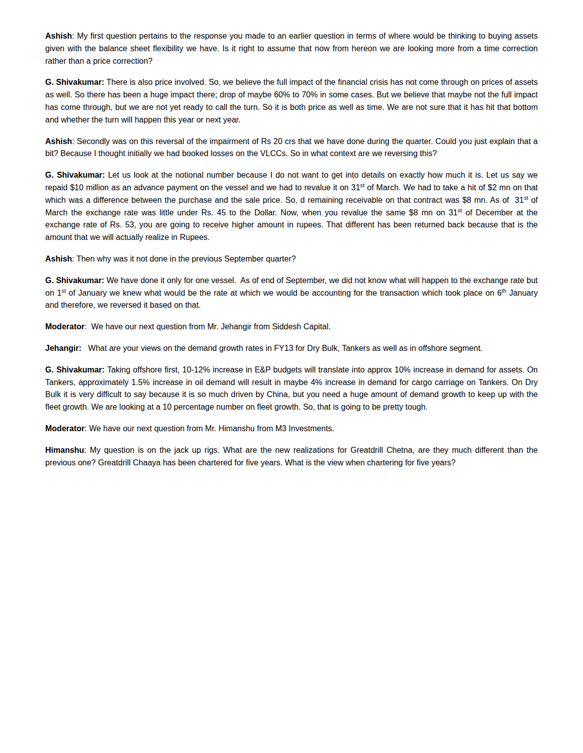Ashish: My first question pertains to the response you made to an earlier question in terms of where would be thinking to buying assets given with the balance sheet flexibility we have. Is it right to assume that now from hereon we are looking more from a time correction rather than a price correction?
G. Shivakumar: There is also price involved. So, we believe the full impact of the financial crisis has not come through on prices of assets as well. So there has been a huge impact there; drop of maybe 60% to 70% in some cases. But we believe that maybe not the full impact has come through, but we are not yet ready to call the turn. So it is both price as well as time. We are not sure that it has hit that bottom and whether the turn will happen this year or next year.
Ashish: Secondly was on this reversal of the impairment of Rs 20 crs that we have done during the quarter. Could you just explain that a bit? Because I thought initially we had booked losses on the VLCCs. So in what context are we reversing this?
G. Shivakumar: Let us look at the notional number because I do not want to get into details on exactly how much it is. Let us say we repaid $10 million as an advance payment on the vessel and we had to revalue it on 31st of March. We had to take a hit of $2 mn on that which was a difference between the purchase and the sale price. So, d remaining receivable on that contract was $8 mn. As of 31st of March the exchange rate was little under Rs. 45 to the Dollar. Now, when you revalue the same $8 mn on 31st of December at the exchange rate of Rs. 53, you are going to receive higher amount in rupees. That different has been returned back because that is the amount that we will actually realize in Rupees.
Ashish: Then why was it not done in the previous September quarter?
G. Shivakumar: We have done it only for one vessel. As of end of September, we did not know what will happen to the exchange rate but on 1st of January we knew what would be the rate at which we would be accounting for the transaction which took place on 6th January and therefore, we reversed it based on that.
Moderator: We have our next question from Mr. Jehangir from Siddesh Capital.
Jehangir: What are your views on the demand growth rates in FY13 for Dry Bulk, Tankers as well as in offshore segment.
G. Shivakumar: Taking offshore first, 10-12% increase in E&P budgets will translate into approx 10% increase in demand for assets. On Tankers, approximately 1.5% increase in oil demand will result in maybe 4% increase in demand for cargo carriage on Tankers. On Dry Bulk it is very difficult to say because it is so much driven by China, but you need a huge amount of demand growth to keep up with the fleet growth. We are looking at a 10 percentage number on fleet growth. So, that is going to be pretty tough.
Moderator: We have our next question from Mr. Himanshu from M3 Investments.
Himanshu: My question is on the jack up rigs. What are the new realizations for Greatdrill Chetna, are they much different than the previous one? Greatdrill Chaaya has been chartered for five years. What is the view when chartering for five years?